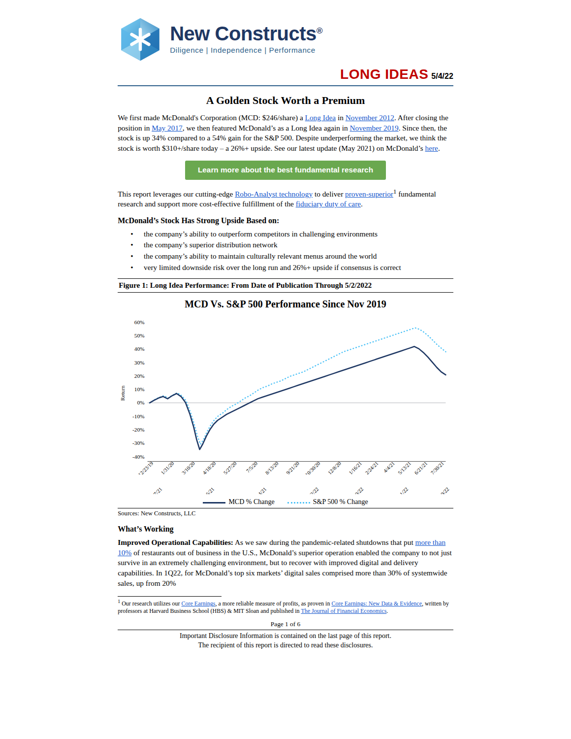New Constructs®
Diligence | Independence | Performance
LONG IDEAS 5/4/22
A Golden Stock Worth a Premium
We first made McDonald's Corporation (MCD: $246/share) a Long Idea in November 2012. After closing the position in May 2017, we then featured McDonald’s as a Long Idea again in November 2019. Since then, the stock is up 34% compared to a 54% gain for the S&P 500. Despite underperforming the market, we think the stock is worth $310+/share today – a 26%+ upside. See our latest update (May 2021) on McDonald’s here.
Learn more about the best fundamental research
This report leverages our cutting-edge Robo-Analyst technology to deliver proven-superior1 fundamental research and support more cost-effective fulfillment of the fiduciary duty of care.
McDonald’s Stock Has Strong Upside Based on:
the company’s ability to outperform competitors in challenging environments
the company’s superior distribution network
the company’s ability to maintain culturally relevant menus around the world
very limited downside risk over the long run and 26%+ upside if consensus is correct
Figure 1: Long Idea Performance: From Date of Publication Through 5/2/2022
MCD Vs. S&P 500 Performance Since Nov 2019
Return 60% 50% 40% 30% 20% 10% 0% -10% -20% -30% -40% 12/23/19 1/31/20 3/10/20 4/18/20 5/27/20 7/5/20 8/13/20 9/21/20 10/30/20 12/8/20 1/16/21 2/24/21 4/4/21 5/13/21 6/21/21 7/30/21 9/7/21 10/16/21 11/24/21 1/2/22 2/10/22 3/21/22 4/29/22
MCD % Change S&P 500 % Change
Sources: New Constructs, LLC
What’s Working
Improved Operational Capabilities: As we saw during the pandemic-related shutdowns that put more than 10% of restaurants out of business in the U.S., McDonald’s superior operation enabled the company to not just survive in an extremely challenging environment, but to recover with improved digital and delivery capabilities. In 1Q22, for McDonald’s top six markets’ digital sales comprised more than 30% of systemwide sales, up from 20%
1 Our research utilizes our Core Earnings, a more reliable measure of profits, as proven in Core Earnings: New Data & Evidence, written by professors at Harvard Business School (HBS) & MIT Sloan and published in The Journal of Financial Economics.
Page 1 of 6
Important Disclosure Information is contained on the last page of this report.
The recipient of this report is directed to read these disclosures.